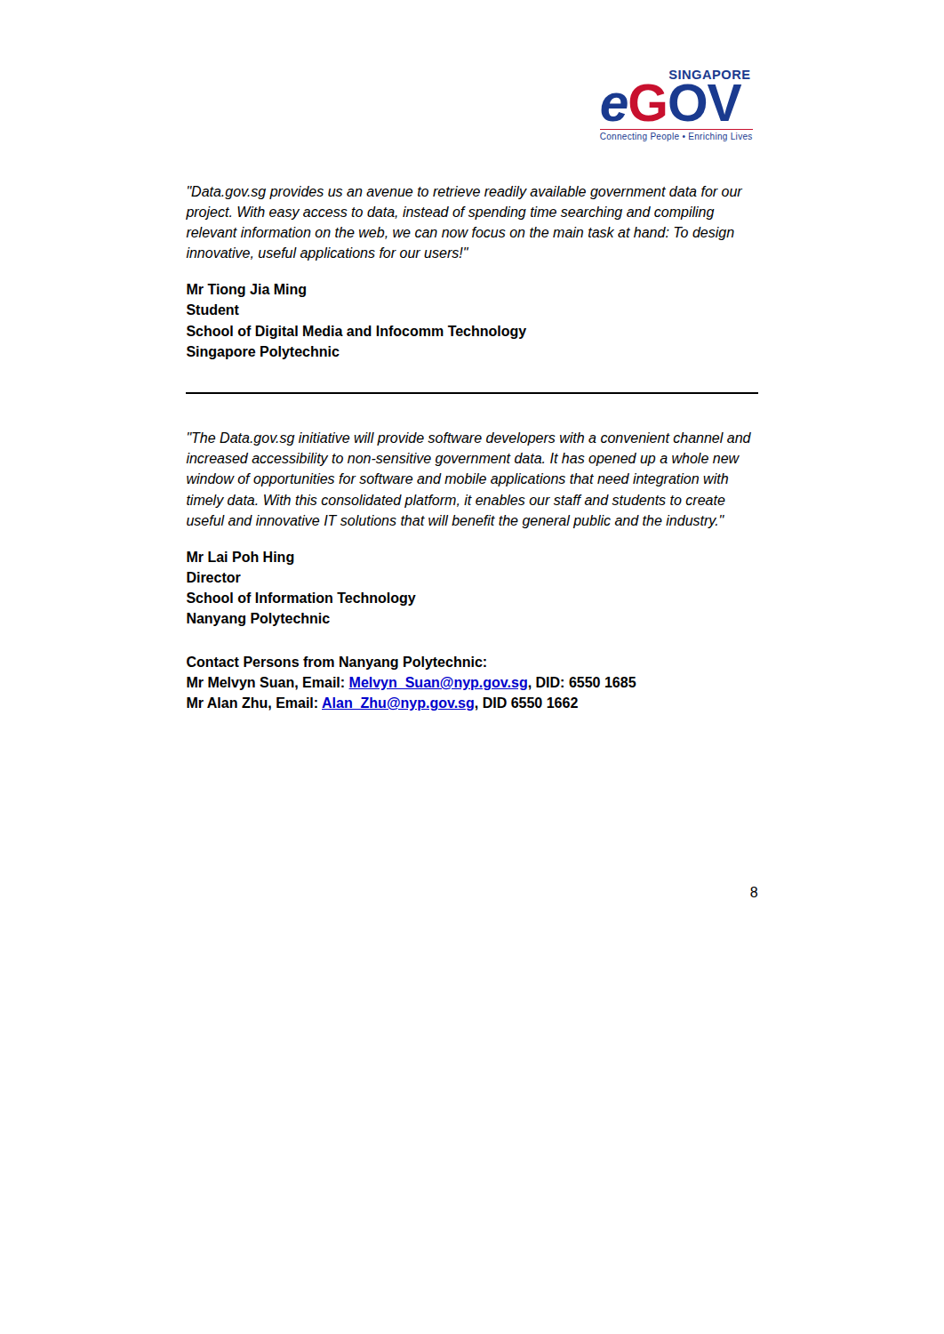SINGAPORE
eGOV
Connecting People • Enriching Lives
"Data.gov.sg provides us an avenue to retrieve readily available government data for our project. With easy access to data, instead of spending time searching and compiling relevant information on the web, we can now focus on the main task at hand: To design innovative, useful applications for our users!"
Mr Tiong Jia Ming
Student
School of Digital Media and Infocomm Technology
Singapore Polytechnic
"The Data.gov.sg initiative will provide software developers with a convenient channel and increased accessibility to non-sensitive government data. It has opened up a whole new window of opportunities for software and mobile applications that need integration with timely data. With this consolidated platform, it enables our staff and students to create useful and innovative IT solutions that will benefit the general public and the industry."
Mr Lai Poh Hing
Director
School of Information Technology
Nanyang Polytechnic
Contact Persons from Nanyang Polytechnic:
Mr Melvyn Suan, Email: Melvyn_Suan@nyp.gov.sg, DID: 6550 1685
Mr Alan Zhu, Email: Alan_Zhu@nyp.gov.sg, DID 6550 1662
8